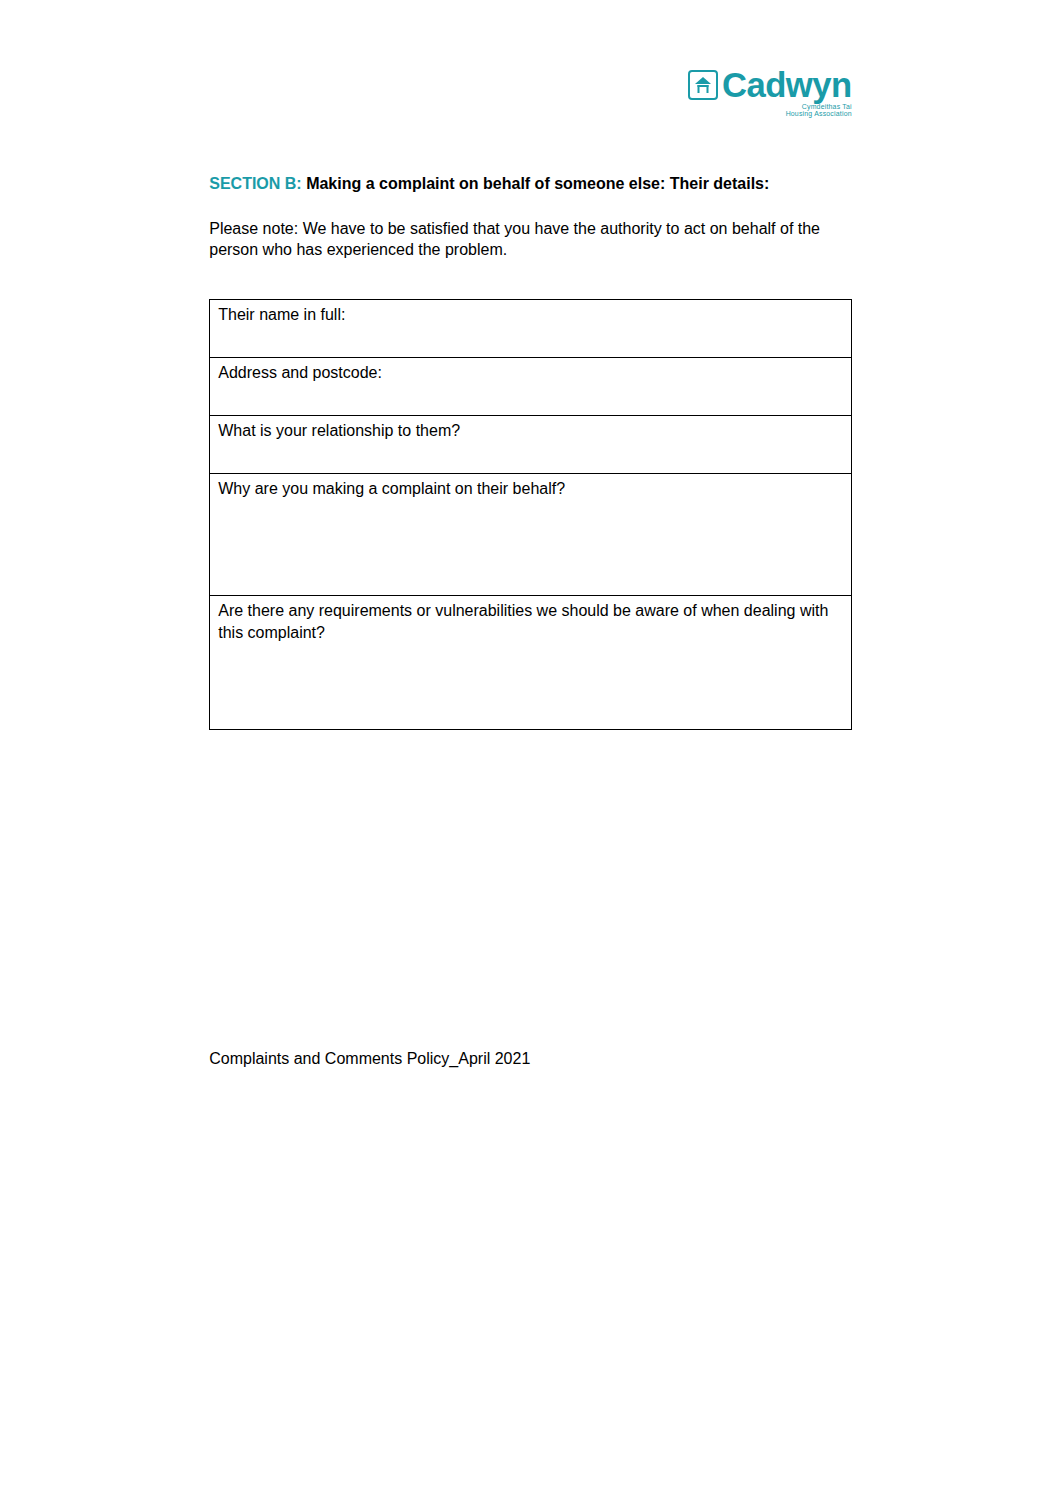Cadwyn
Cymdeithas Tai
Housing Association
SECTION B: Making a complaint on behalf of someone else: Their details:
Please note: We have to be satisfied that you have the authority to act on behalf of the person who has experienced the problem.
| Their name in full: |
| Address and postcode: |
| What is your relationship to them? |
| Why are you making a complaint on their behalf? |
| Are there any requirements or vulnerabilities we should be aware of when dealing with this complaint? |
Complaints and Comments Policy_April 2021